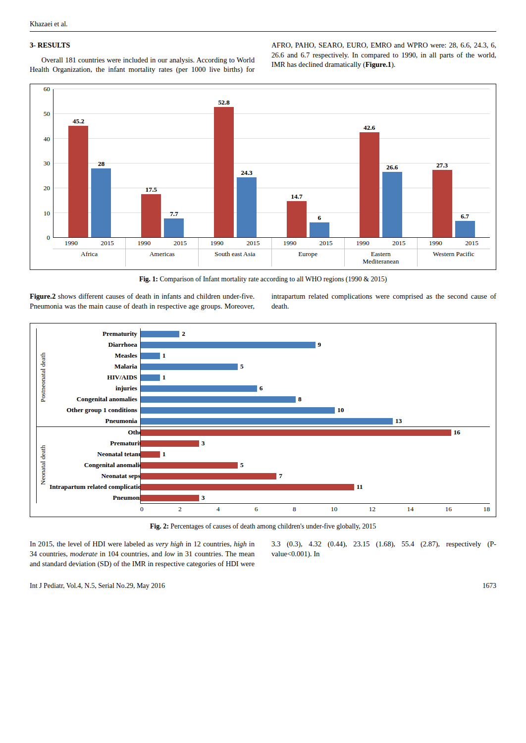Khazaei et al.
3- RESULTS
Overall 181 countries were included in our analysis. According to World Health Organization, the infant mortality rates (per 1000 live births) for AFRO, PAHO, SEARO, EURO, EMRO and WPRO were: 28, 6.6, 24.3, 6, 26.6 and 6.7 respectively. In compared to 1990, in all parts of the world, IMR has declined dramatically (Figure.1).
60 50 40 30 20 10 0
45.2
28
17.5
7.7
52.8
24.3
14.7
6
42.6
26.6
27.3
6.7
19902015
Africa
19902015
Americas
19902015
South east Asia
19902015
Europe
19902015
Eastern
Mediteranean
19902015
Western Pacific
Fig. 1: Comparison of Infant mortality rate according to all WHO regions (1990 & 2015)
Figure.2 shows different causes of death in infants and children under-five. Pneumonia was the main cause of death in respective age groups. Moreover, intrapartum related complications were comprised as the second cause of death.
Postneonatal death
Prematurity
Diarrhoea
Measles
Malaria
HIV/AIDS
injuries
Congenital anomalies
Other group 1 conditions
Pneumonia
Neonatal death
Other
Prematurity
Neonatal tetanus
Congenital anomalies
Neonatat sepsis
Intrapartum related complication
Pneumonia
2
9
1
5
1
6
8
10
13
16
3
1
5
7
11
3
024681012141618
Fig. 2: Percentages of causes of death among children's under-five globally, 2015
In 2015, the level of HDI were labeled as very high in 12 countries, high in 34 countries, moderate in 104 countries, and low in 31 countries. The mean and standard deviation (SD) of the IMR in respective categories of HDI were 3.3 (0.3), 4.32 (0.44), 23.15 (1.68), 55.4 (2.87), respectively (P-value<0.001). In
Int J Pediatr, Vol.4, N.5, Serial No.29, May 2016 1673